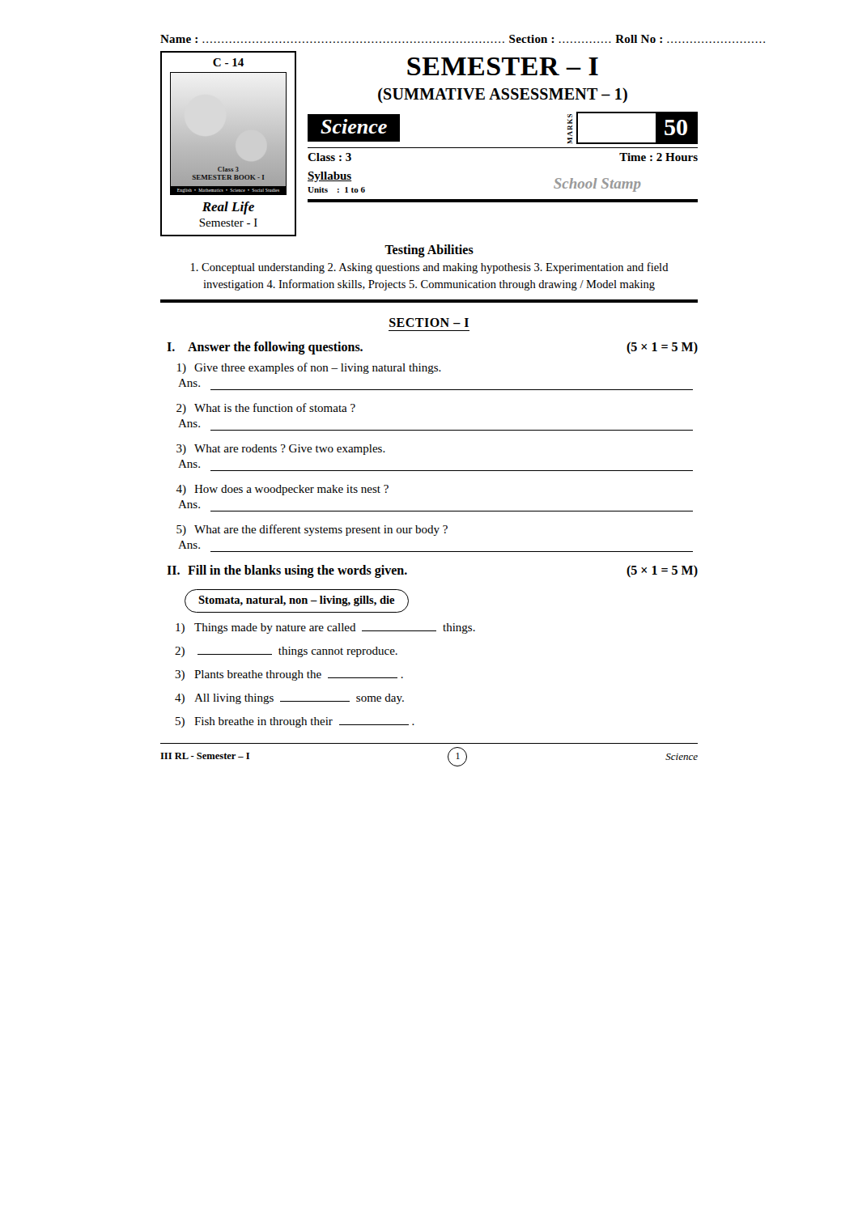Name : ............................................................................... Section : .............. Roll No : ..........................
C - 14
Class 3
SEMESTER BOOK - I
English • Mathematics • Science • Social Studies
Real Life
Semester - I
SEMESTER – I
(SUMMATIVE ASSESSMENT – 1)
Science
MARKS
50
Class : 3
Time : 2 Hours
Syllabus
Units : 1 to 6
School Stamp
Testing Abilities
1. Conceptual understanding 2. Asking questions and making hypothesis 3. Experimentation and field investigation 4. Information skills, Projects 5. Communication through drawing / Model making
SECTION – I
I.
Answer the following questions.
(5 × 1 = 5 M)
1)
Give three examples of non – living natural things.
Ans.
2)
What is the function of stomata ?
Ans.
3)
What are rodents ? Give two examples.
Ans.
4)
How does a woodpecker make its nest ?
Ans.
5)
What are the different systems present in our body ?
Ans.
II.
Fill in the blanks using the words given.
(5 × 1 = 5 M)
Stomata, natural, non – living, gills, die
1)
Things made by nature are called things.
2)
things cannot reproduce.
3)
Plants breathe through the .
4)
All living things some day.
5)
Fish breathe in through their .
III RL - Semester – I
1
Science